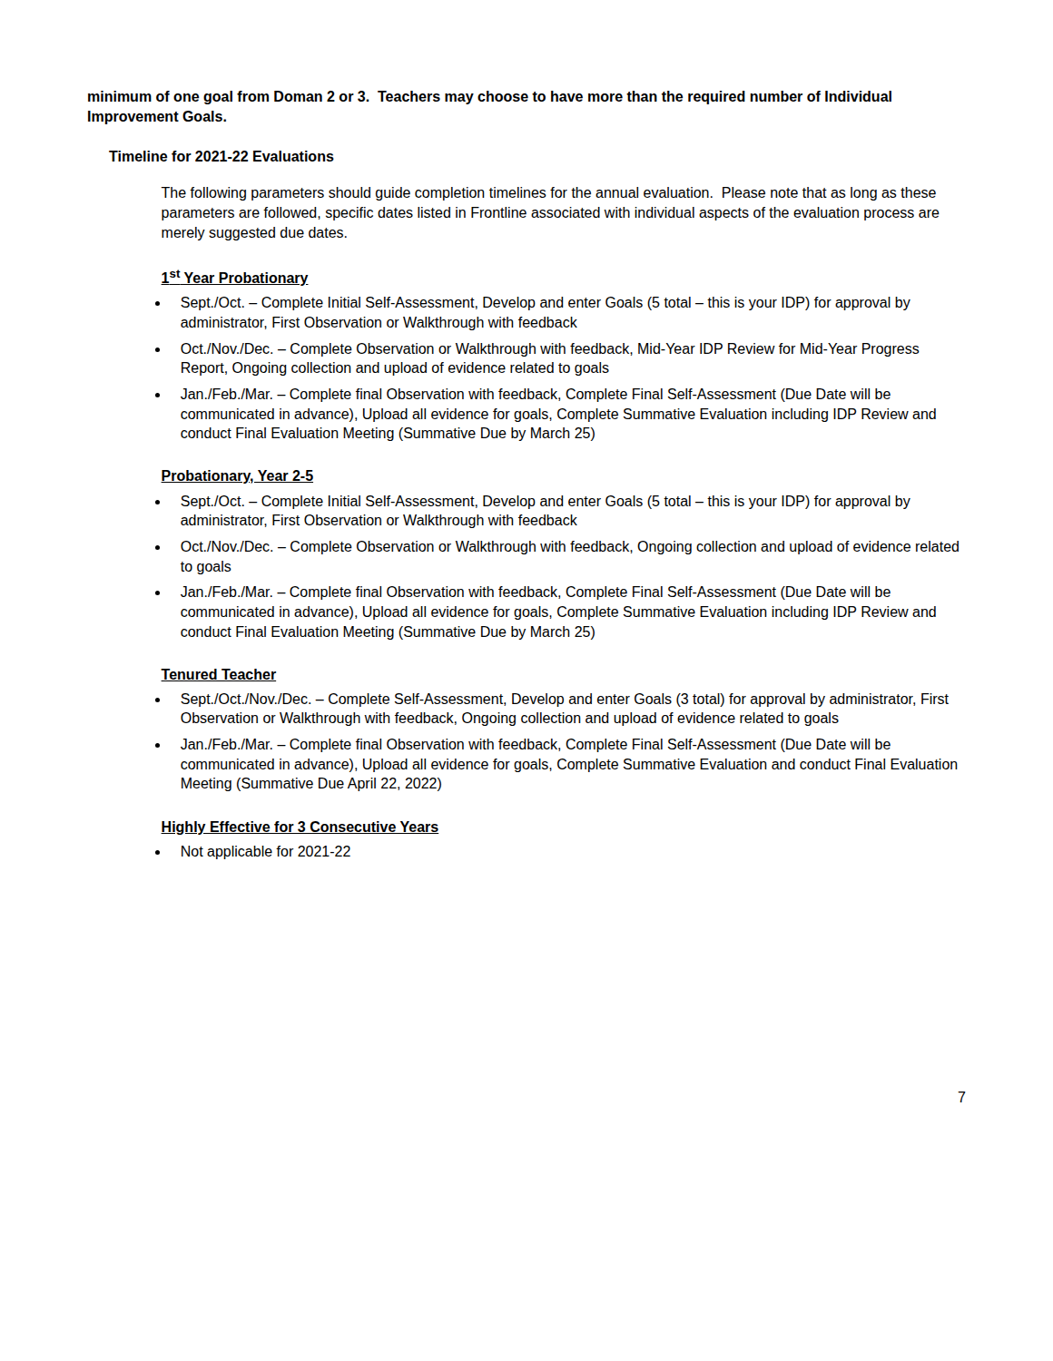minimum of one goal from Doman 2 or 3. Teachers may choose to have more than the required number of Individual Improvement Goals.
Timeline for 2021-22 Evaluations
The following parameters should guide completion timelines for the annual evaluation. Please note that as long as these parameters are followed, specific dates listed in Frontline associated with individual aspects of the evaluation process are merely suggested due dates.
1st Year Probationary
Sept./Oct. – Complete Initial Self-Assessment, Develop and enter Goals (5 total – this is your IDP) for approval by administrator, First Observation or Walkthrough with feedback
Oct./Nov./Dec. – Complete Observation or Walkthrough with feedback, Mid-Year IDP Review for Mid-Year Progress Report, Ongoing collection and upload of evidence related to goals
Jan./Feb./Mar. – Complete final Observation with feedback, Complete Final Self-Assessment (Due Date will be communicated in advance), Upload all evidence for goals, Complete Summative Evaluation including IDP Review and conduct Final Evaluation Meeting (Summative Due by March 25)
Probationary, Year 2-5
Sept./Oct. – Complete Initial Self-Assessment, Develop and enter Goals (5 total – this is your IDP) for approval by administrator, First Observation or Walkthrough with feedback
Oct./Nov./Dec. – Complete Observation or Walkthrough with feedback, Ongoing collection and upload of evidence related to goals
Jan./Feb./Mar. – Complete final Observation with feedback, Complete Final Self-Assessment (Due Date will be communicated in advance), Upload all evidence for goals, Complete Summative Evaluation including IDP Review and conduct Final Evaluation Meeting (Summative Due by March 25)
Tenured Teacher
Sept./Oct./Nov./Dec. – Complete Self-Assessment, Develop and enter Goals (3 total) for approval by administrator, First Observation or Walkthrough with feedback, Ongoing collection and upload of evidence related to goals
Jan./Feb./Mar. – Complete final Observation with feedback, Complete Final Self-Assessment (Due Date will be communicated in advance), Upload all evidence for goals, Complete Summative Evaluation and conduct Final Evaluation Meeting (Summative Due April 22, 2022)
Highly Effective for 3 Consecutive Years
Not applicable for 2021-22
7